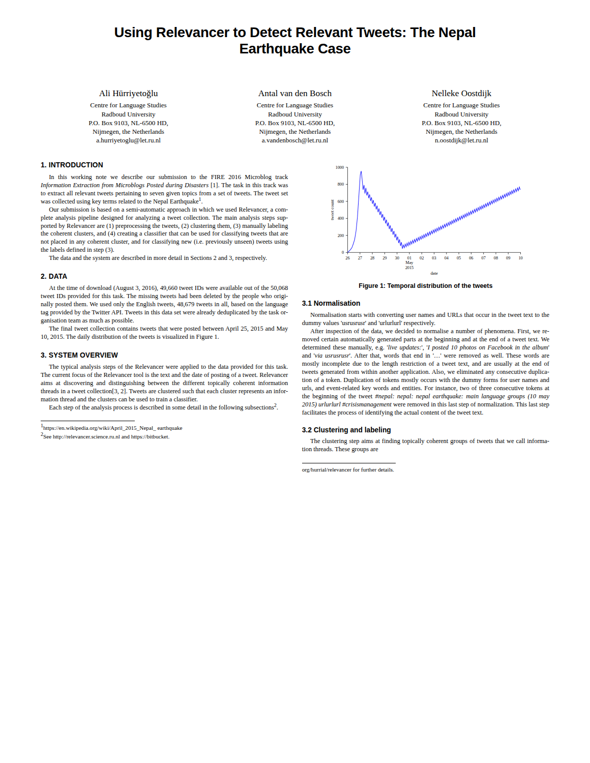Using Relevancer to Detect Relevant Tweets: The Nepal
Earthquake Case
Ali Hürriyetoğlu
Centre for Language Studies
Radboud University
P.O. Box 9103, NL-6500 HD,
Nijmegen, the Netherlands
a.hurriyetoglu@let.ru.nl
Antal van den Bosch
Centre for Language Studies
Radboud University
P.O. Box 9103, NL-6500 HD,
Nijmegen, the Netherlands
a.vandenbosch@let.ru.nl
Nelleke Oostdijk
Centre for Language Studies
Radboud University
P.O. Box 9103, NL-6500 HD,
Nijmegen, the Netherlands
n.oostdijk@let.ru.nl
1. INTRODUCTION
In this working note we describe our submission to the FIRE 2016 Microblog track Information Extraction from Microblogs Posted during Disasters [1]. The task in this track was to extract all relevant tweets pertaining to seven given topics from a set of tweets. The tweet set was collected using key terms related to the Nepal Earthquake1.
Our submission is based on a semi-automatic approach in which we used Relevancer, a complete analysis pipeline designed for analyzing a tweet collection. The main analysis steps supported by Relevancer are (1) preprocessing the tweets, (2) clustering them, (3) manually labeling the coherent clusters, and (4) creating a classifier that can be used for classifying tweets that are not placed in any coherent cluster, and for classifying new (i.e. previously unseen) tweets using the labels defined in step (3).
The data and the system are described in more detail in Sections 2 and 3, respectively.
2. DATA
At the time of download (August 3, 2016), 49,660 tweet IDs were available out of the 50,068 tweet IDs provided for this task. The missing tweets had been deleted by the people who originally posted them. We used only the English tweets, 48,679 tweets in all, based on the language tag provided by the Twitter API. Tweets in this data set were already deduplicated by the task organisation team as much as possible.
The final tweet collection contains tweets that were posted between April 25, 2015 and May 10, 2015. The daily distribution of the tweets is visualized in Figure 1.
3. SYSTEM OVERVIEW
The typical analysis steps of the Relevancer were applied to the data provided for this task. The current focus of the Relevancer tool is the text and the date of posting of a tweet. Relevancer aims at discovering and distinguishing between the different topically coherent information threads in a tweet collection[3, 2]. Tweets are clustered such that each cluster represents an information thread and the clusters can be used to train a classifier.
Each step of the analysis process is described in some detail in the following subsections2.
1https://en.wikipedia.org/wiki/April_2015_Nepal_ earthquake
2See http://relevancer.science.ru.nl and https://bitbucket.
0 200 400 600 800 1000 26 27 28 29 30 01 May 2015 02 03 04 05 06 07 08 09 10 tweet count date
Figure 1: Temporal distribution of the tweets
3.1 Normalisation
Normalisation starts with converting user names and URLs that occur in the tweet text to the dummy values 'usrusrusr' and 'urlurlurl' respectively.
After inspection of the data, we decided to normalise a number of phenomena. First, we removed certain automatically generated parts at the beginning and at the end of a tweet text. We determined these manually, e.g. 'live updates:', 'I posted 10 photos on Facebook in the album' and 'via usrusrusr'. After that, words that end in '…' were removed as well. These words are mostly incomplete due to the length restriction of a tweet text, and are usually at the end of tweets generated from within another application. Also, we eliminated any consecutive duplication of a token. Duplication of tokens mostly occurs with the dummy forms for user names and urls, and event-related key words and entities. For instance, two of three consecutive tokens at the beginning of the tweet #nepal: nepal: nepal earthquake: main language groups (10 may 2015) urlurlurl #crisismanagement were removed in this last step of normalization. This last step facilitates the process of identifying the actual content of the tweet text.
3.2 Clustering and labeling
The clustering step aims at finding topically coherent groups of tweets that we call information threads. These groups are
org/hurrial/relevancer for further details.